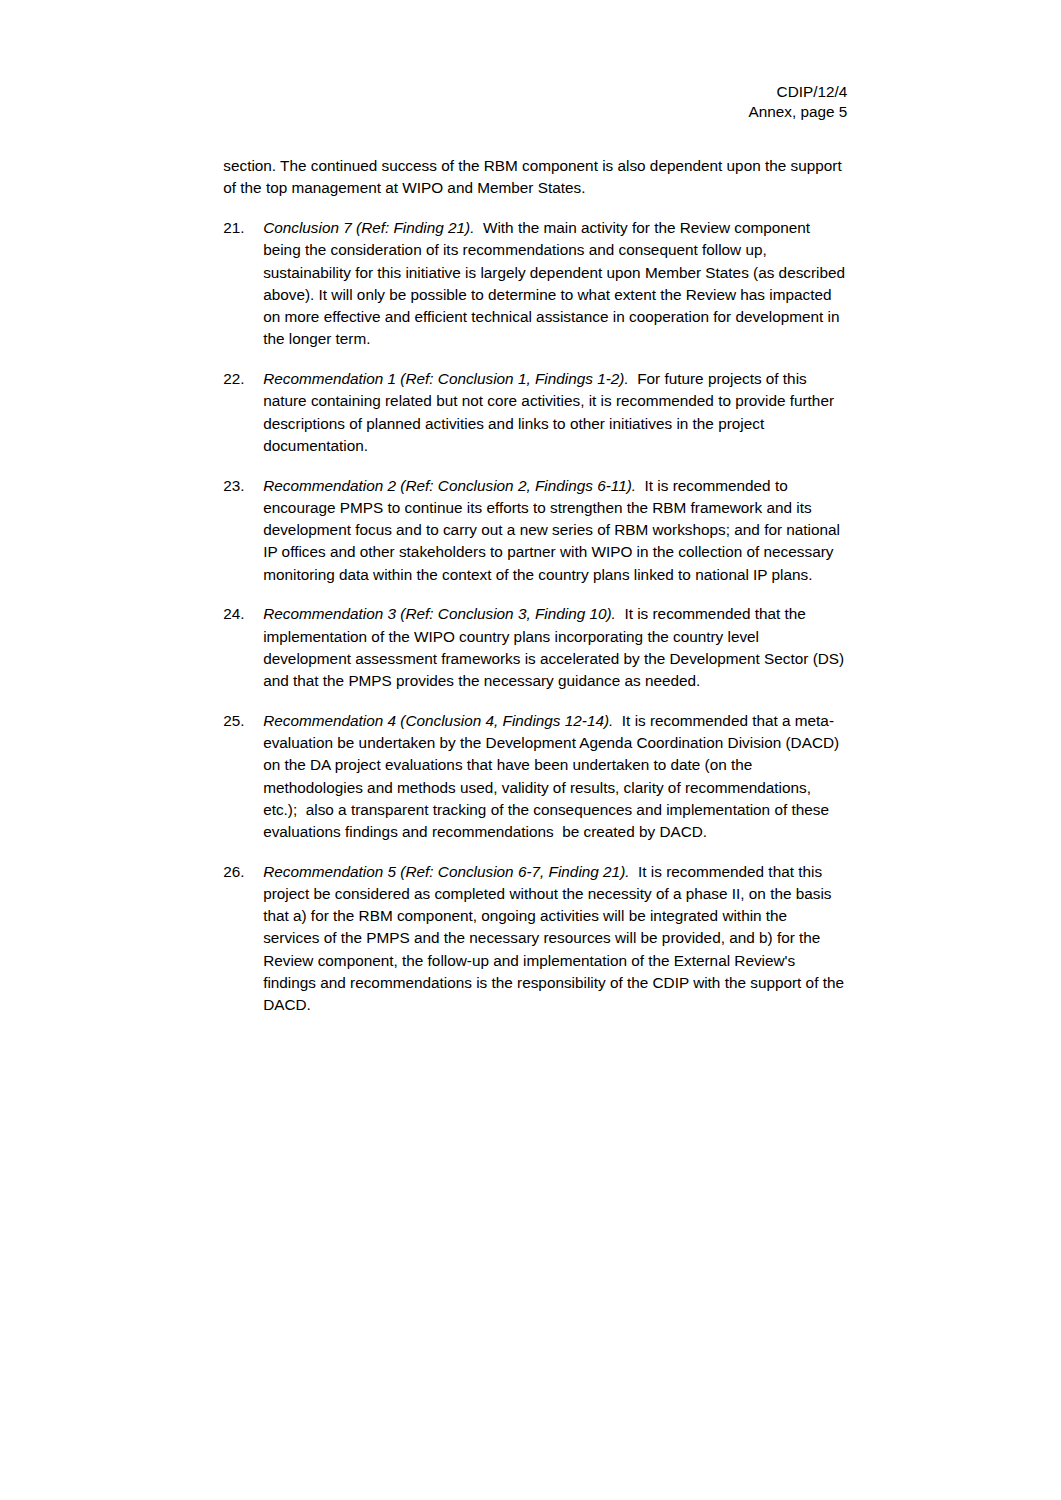CDIP/12/4
Annex, page 5
section. The continued success of the RBM component is also dependent upon the support of the top management at WIPO and Member States.
21.
Conclusion 7 (Ref: Finding 21). With the main activity for the Review component being the consideration of its recommendations and consequent follow up, sustainability for this initiative is largely dependent upon Member States (as described above). It will only be possible to determine to what extent the Review has impacted on more effective and efficient technical assistance in cooperation for development in the longer term.
22.
Recommendation 1 (Ref: Conclusion 1, Findings 1-2). For future projects of this nature containing related but not core activities, it is recommended to provide further descriptions of planned activities and links to other initiatives in the project documentation.
23.
Recommendation 2 (Ref: Conclusion 2, Findings 6-11). It is recommended to encourage PMPS to continue its efforts to strengthen the RBM framework and its development focus and to carry out a new series of RBM workshops; and for national IP offices and other stakeholders to partner with WIPO in the collection of necessary monitoring data within the context of the country plans linked to national IP plans.
24.
Recommendation 3 (Ref: Conclusion 3, Finding 10). It is recommended that the implementation of the WIPO country plans incorporating the country level development assessment frameworks is accelerated by the Development Sector (DS) and that the PMPS provides the necessary guidance as needed.
25.
Recommendation 4 (Conclusion 4, Findings 12-14). It is recommended that a meta-evaluation be undertaken by the Development Agenda Coordination Division (DACD) on the DA project evaluations that have been undertaken to date (on the methodologies and methods used, validity of results, clarity of recommendations, etc.); also a transparent tracking of the consequences and implementation of these evaluations findings and recommendations be created by DACD.
26.
Recommendation 5 (Ref: Conclusion 6-7, Finding 21). It is recommended that this project be considered as completed without the necessity of a phase II, on the basis that a) for the RBM component, ongoing activities will be integrated within the services of the PMPS and the necessary resources will be provided, and b) for the Review component, the follow-up and implementation of the External Review's findings and recommendations is the responsibility of the CDIP with the support of the DACD.